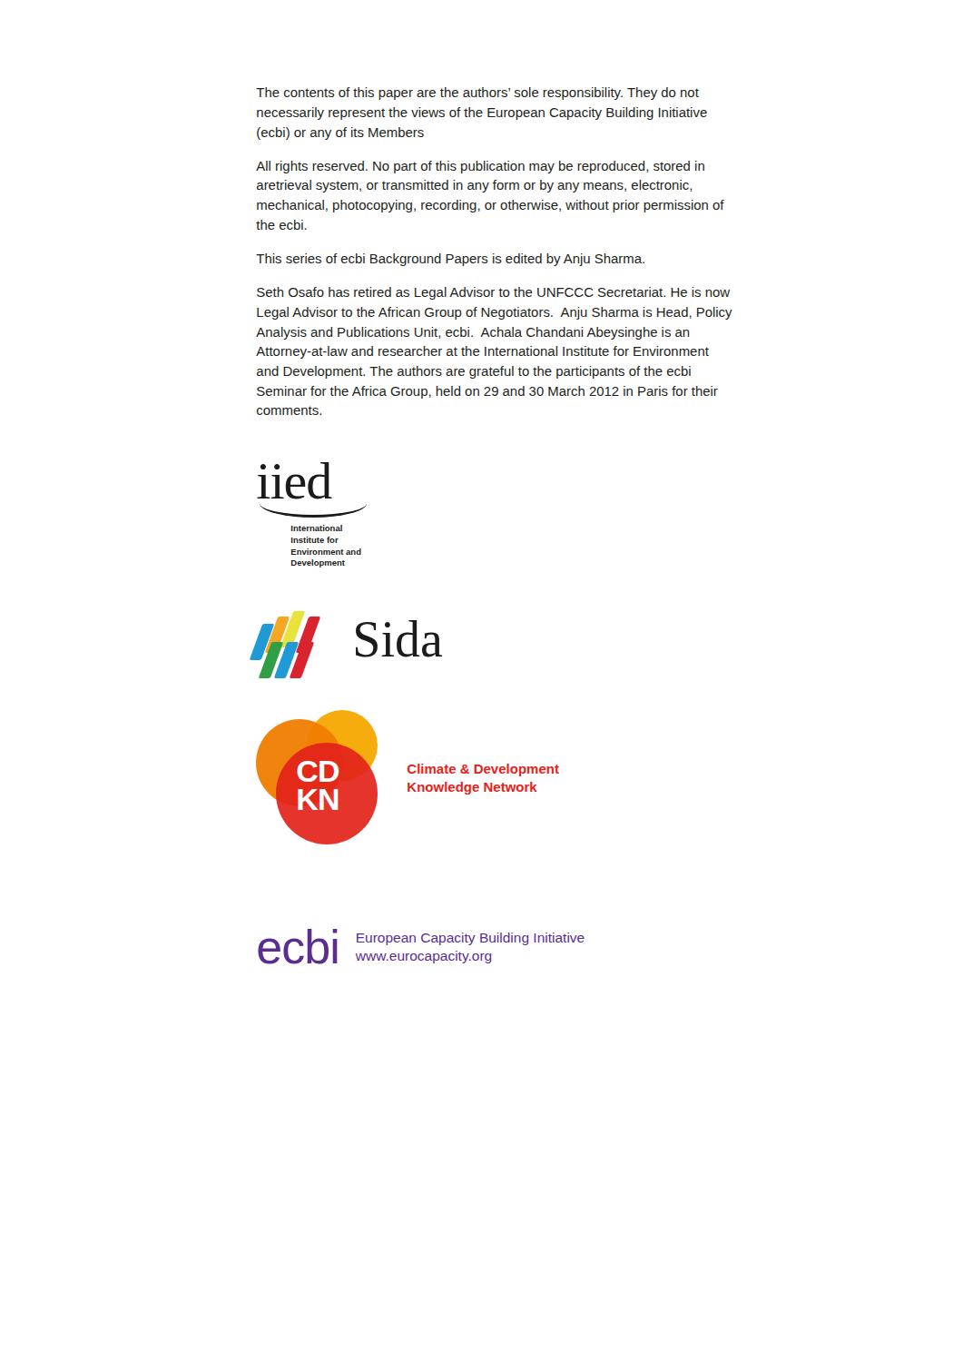The contents of this paper are the authors’ sole responsibility. They do not necessarily represent the views of the European Capacity Building Initiative (ecbi) or any of its Members
All rights reserved. No part of this publication may be reproduced, stored in aretrieval system, or transmitted in any form or by any means, electronic, mechanical, photocopying, recording, or otherwise, without prior permission of the ecbi.
This series of ecbi Background Papers is edited by Anju Sharma.
Seth Osafo has retired as Legal Advisor to the UNFCCC Secretariat. He is now Legal Advisor to the African Group of Negotiators. Anju Sharma is Head, Policy Analysis and Publications Unit, ecbi. Achala Chandani Abeysinghe is an Attorney-at-law and researcher at the International Institute for Environment and Development. The authors are grateful to the participants of the ecbi Seminar for the Africa Group, held on 29 and 30 March 2012 in Paris for their comments.
iied
International
Institute for
Environment and
Development
Sida
CD
KN
Climate & Development
Knowledge Network
ecbi
European Capacity Building Initiative
www.eurocapacity.org